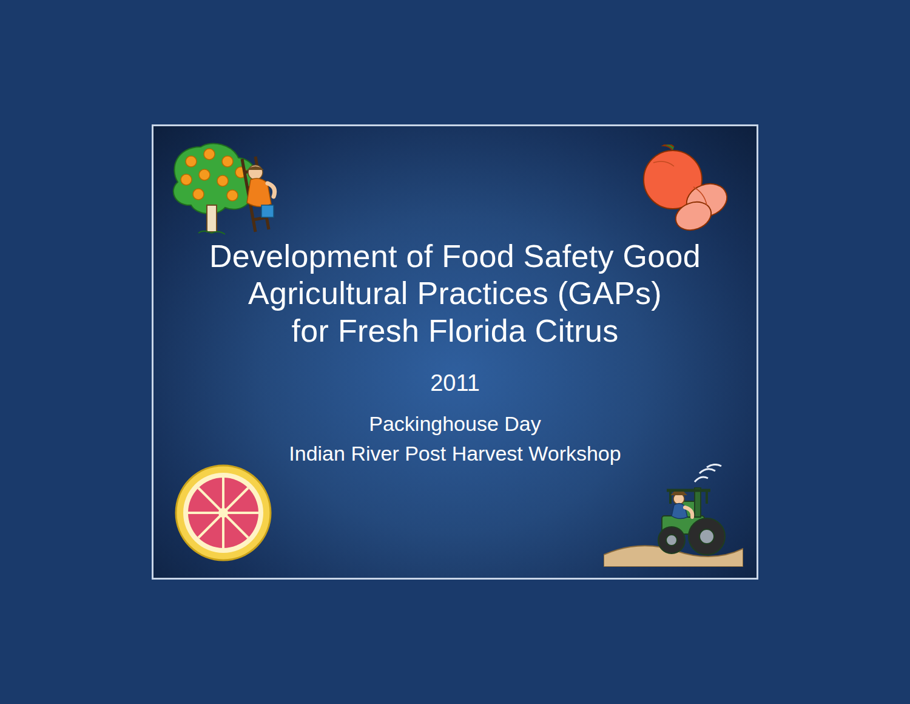Development of Food Safety Good
Agricultural Practices (GAPs)
for Fresh Florida Citrus
2011
Packinghouse Day
Indian River Post Harvest Workshop